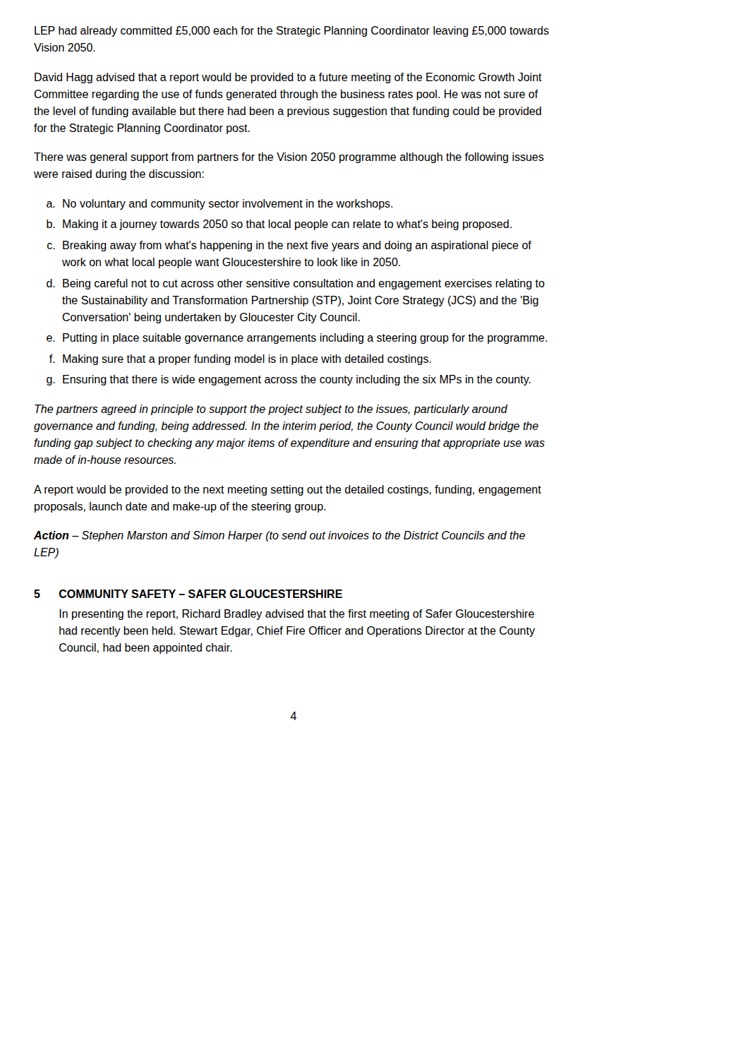LEP had already committed £5,000 each for the Strategic Planning Coordinator leaving £5,000 towards Vision 2050.
David Hagg advised that a report would be provided to a future meeting of the Economic Growth Joint Committee regarding the use of funds generated through the business rates pool. He was not sure of the level of funding available but there had been a previous suggestion that funding could be provided for the Strategic Planning Coordinator post.
There was general support from partners for the Vision 2050 programme although the following issues were raised during the discussion:
No voluntary and community sector involvement in the workshops.
Making it a journey towards 2050 so that local people can relate to what's being proposed.
Breaking away from what's happening in the next five years and doing an aspirational piece of work on what local people want Gloucestershire to look like in 2050.
Being careful not to cut across other sensitive consultation and engagement exercises relating to the Sustainability and Transformation Partnership (STP), Joint Core Strategy (JCS) and the 'Big Conversation' being undertaken by Gloucester City Council.
Putting in place suitable governance arrangements including a steering group for the programme.
Making sure that a proper funding model is in place with detailed costings.
Ensuring that there is wide engagement across the county including the six MPs in the county.
The partners agreed in principle to support the project subject to the issues, particularly around governance and funding, being addressed. In the interim period, the County Council would bridge the funding gap subject to checking any major items of expenditure and ensuring that appropriate use was made of in-house resources.
A report would be provided to the next meeting setting out the detailed costings, funding, engagement proposals, launch date and make-up of the steering group.
Action – Stephen Marston and Simon Harper (to send out invoices to the District Councils and the LEP)
5
COMMUNITY SAFETY – SAFER GLOUCESTERSHIRE
In presenting the report, Richard Bradley advised that the first meeting of Safer Gloucestershire had recently been held. Stewart Edgar, Chief Fire Officer and Operations Director at the County Council, had been appointed chair.
4